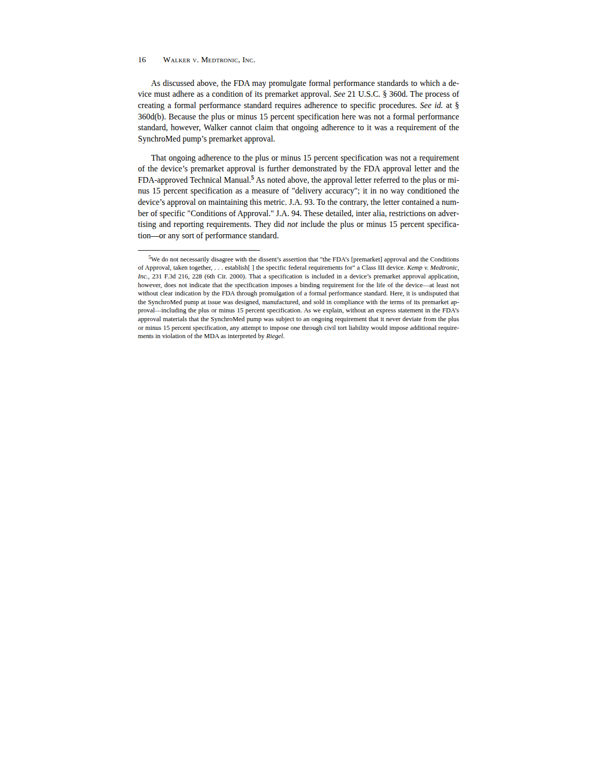16 Walker v. Medtronic, Inc.
As discussed above, the FDA may promulgate formal performance standards to which a device must adhere as a condition of its premarket approval. See 21 U.S.C. § 360d. The process of creating a formal performance standard requires adherence to specific procedures. See id. at § 360d(b). Because the plus or minus 15 percent specification here was not a formal performance standard, however, Walker cannot claim that ongoing adherence to it was a requirement of the SynchroMed pump’s premarket approval.
That ongoing adherence to the plus or minus 15 percent specification was not a requirement of the device’s premarket approval is further demonstrated by the FDA approval letter and the FDA-approved Technical Manual.5 As noted above, the approval letter referred to the plus or minus 15 percent specification as a measure of "delivery accuracy"; it in no way conditioned the device’s approval on maintaining this metric. J.A. 93. To the contrary, the letter contained a number of specific "Conditions of Approval." J.A. 94. These detailed, inter alia, restrictions on advertising and reporting requirements. They did not include the plus or minus 15 percent specification—or any sort of performance standard.
5We do not necessarily disagree with the dissent’s assertion that "the FDA’s [premarket] approval and the Conditions of Approval, taken together, . . . establish[ ] the specific federal requirements for" a Class III device. Kemp v. Medtronic, Inc., 231 F.3d 216, 228 (6th Cir. 2000). That a specification is included in a device’s premarket approval application, however, does not indicate that the specification imposes a binding requirement for the life of the device—at least not without clear indication by the FDA through promulgation of a formal performance standard. Here, it is undisputed that the SynchroMed pump at issue was designed, manufactured, and sold in compliance with the terms of its premarket approval—including the plus or minus 15 percent specification. As we explain, without an express statement in the FDA’s approval materials that the SynchroMed pump was subject to an ongoing requirement that it never deviate from the plus or minus 15 percent specification, any attempt to impose one through civil tort liability would impose additional requirements in violation of the MDA as interpreted by Riegel.